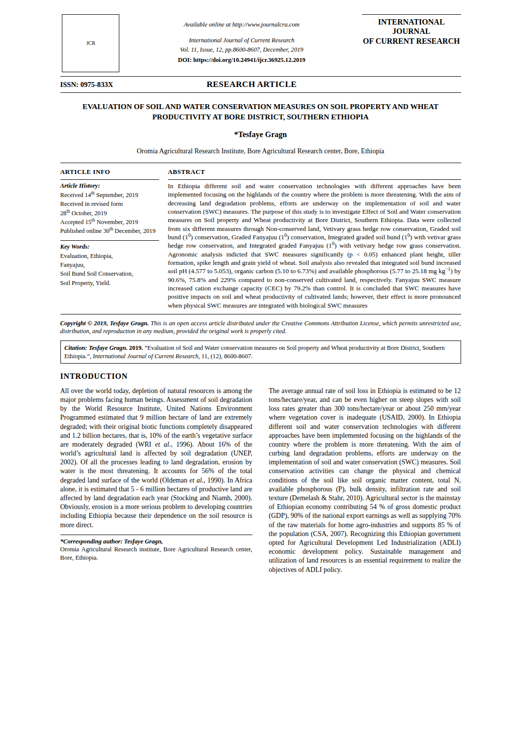JCR
Available online at http://www.journalcra.com
International Journal of Current Research
Vol. 11, Issue, 12, pp.8600-8607, December, 2019
DOI: https://doi.org/10.24941/ijcr.36925.12.2019
INTERNATIONAL JOURNAL
OF CURRENT RESEARCH
ISSN: 0975-833X RESEARCH ARTICLE
Evaluation of Soil and Water Conservation Measures on Soil Property and Wheat Productivity at Bore District, Southern Ethiopia
*Tesfaye Gragn
Oromia Agricultural Research Institute, Bore Agricultural Research center, Bore, Ethiopia
ARTICLE INFO
Article History:
Received 14th September, 2019
Received in revised form
28th October, 2019
Accepted 15th November, 2019
Published online 30th December, 2019
Key Words:
Evaluation, Ethiopia,
Fanyajuu,
Soil Bund Soil Conservation,
Soil Property, Yield.
ABSTRACT
In Ethiopia different soil and water conservation technologies with different approaches have been implemented focusing on the highlands of the country where the problem is more threatening. With the aim of decreasing land degradation problems, efforts are underway on the implementation of soil and water conservation (SWC) measures. The purpose of this study is to investigate Effect of Soil and Water conservation measures on Soil property and Wheat productivity at Bore District, Southern Ethiopia. Data were collected from six different measures through Non-conserved land, Vetivary grass hedge row conservation, Graded soil bund (10) conservation, Graded Fanyajuu (10) conservation, Integrated graded soil bund (10) with vetivar grass hedge row conservation, and Integrated graded Fanyajuu (10) with vetivary hedge row grass conservation. Agronomic analysis indicted that SWC measures significantly (p < 0.05) enhanced plant height, tiller formation, spike length and grain yield of wheat. Soil analysis also revealed that integrated soil bund increased soil pH (4.577 to 5.053), organic carbon (5.10 to 6.73%) and available phosphorous (5.77 to 25.18 mg kg−1) by 90.6%, 75.8% and 229% compared to non-conserved cultivated land, respectively. Fanyajuu SWC measure increased cation exchange capacity (CEC) by 79.2% than control. It is concluded that SWC measures have positive impacts on soil and wheat productivity of cultivated lands; however, their effect is more pronounced when physical SWC measures are integrated with biological SWC measures
Copyright © 2019, Tesfaye Gragn. This is an open access article distributed under the Creative Commons Attribution License, which permits unrestricted use, distribution, and reproduction in any medium, provided the original work is properly cited.
Citation: Tesfaye Gragn. 2019. “Evaluation of Soil and Water conservation measures on Soil property and Wheat productivity at Bore District, Southern Ethiopia.”, International Journal of Current Research, 11, (12), 8600-8607.
INTRODUCTION
All over the world today, depletion of natural resources is among the major problems facing human beings. Assessment of soil degradation by the World Resource Institute, United Nations Environment Programmed estimated that 9 million hectare of land are extremely degraded; with their original biotic functions completely disappeared and 1.2 billion hectares, that is, 10% of the earth’s vegetative surface are moderately degraded (WRI et al., 1996). About 16% of the world’s agricultural land is affected by soil degradation (UNEP, 2002). Of all the processes leading to land degradation, erosion by water is the most threatening. It accounts for 56% of the total degraded land surface of the world (Oldeman et al., 1990). In Africa alone, it is estimated that 5 - 6 million hectares of productive land are affected by land degradation each year (Stocking and Niamh, 2000). Obviously, erosion is a more serious problem to developing countries including Ethiopia because their dependence on the soil resource is more direct.
*Corresponding author: Tesfaye Gragn,
Oromia Agricultural Research institute, Bore Agricultural Research center, Bore, Ethiopia.
The average annual rate of soil loss in Ethiopia is estimated to be 12 tons/hectare/year, and can be even higher on steep slopes with soil loss rates greater than 300 tons/hectare/year or about 250 mm/year where vegetation cover is inadequate (USAID, 2000). In Ethiopia different soil and water conservation technologies with different approaches have been implemented focusing on the highlands of the country where the problem is more threatening. With the aim of curbing land degradation problems, efforts are underway on the implementation of soil and water conservation (SWC) measures. Soil conservation activities can change the physical and chemical conditions of the soil like soil organic matter content, total N, available phosphorous (P), bulk density, infiltration rate and soil texture (Demelash & Stahr, 2010). Agricultural sector is the mainstay of Ethiopian economy contributing 54 % of gross domestic product (GDP), 90% of the national export earnings as well as supplying 70% of the raw materials for home agro-industries and supports 85 % of the population (CSA, 2007). Recognizing this Ethiopian government opted for Agricultural Development Led Industrialization (ADLI) economic development policy. Sustainable management and utilization of land resources is an essential requirement to realize the objectives of ADLI policy.